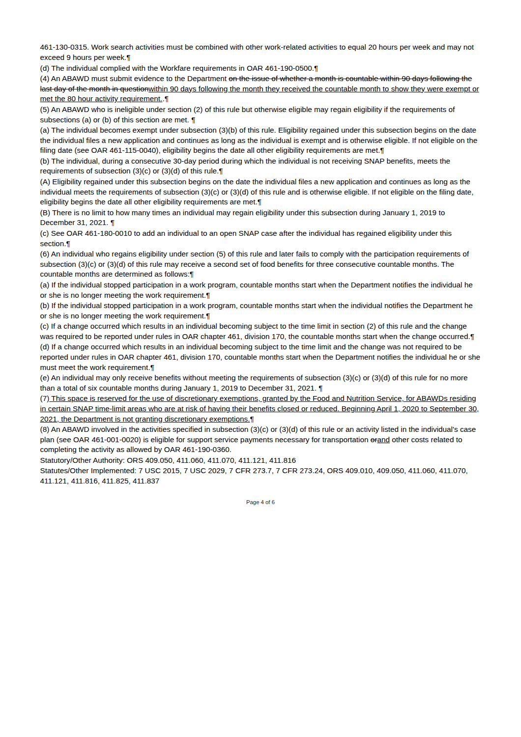461-130-0315. Work search activities must be combined with other work-related activities to equal 20 hours per week and may not exceed 9 hours per week.¶
(d) The individual complied with the Workfare requirements in OAR 461-190-0500.¶
(4) An ABAWD must submit evidence to the Department on the issue of whether a month is countable within 90 days following the last day of the month in question within 90 days following the month they received the countable month to show they were exempt or met the 80 hour activity requirement..¶
(5) An ABAWD who is ineligible under section (2) of this rule but otherwise eligible may regain eligibility if the requirements of subsections (a) or (b) of this section are met. ¶
(a) The individual becomes exempt under subsection (3)(b) of this rule. Eligibility regained under this subsection begins on the date the individual files a new application and continues as long as the individual is exempt and is otherwise eligible. If not eligible on the filing date (see OAR 461-115-0040), eligibility begins the date all other eligibility requirements are met.¶
(b) The individual, during a consecutive 30-day period during which the individual is not receiving SNAP benefits, meets the requirements of subsection (3)(c) or (3)(d) of this rule.¶
(A) Eligibility regained under this subsection begins on the date the individual files a new application and continues as long as the individual meets the requirements of subsection (3)(c) or (3)(d) of this rule and is otherwise eligible. If not eligible on the filing date, eligibility begins the date all other eligibility requirements are met.¶
(B) There is no limit to how many times an individual may regain eligibility under this subsection during January 1, 2019 to December 31, 2021. ¶
(c) See OAR 461-180-0010 to add an individual to an open SNAP case after the individual has regained eligibility under this section.¶
(6) An individual who regains eligibility under section (5) of this rule and later fails to comply with the participation requirements of subsection (3)(c) or (3)(d) of this rule may receive a second set of food benefits for three consecutive countable months. The countable months are determined as follows:¶
(a) If the individual stopped participation in a work program, countable months start when the Department notifies the individual he or she is no longer meeting the work requirement.¶
(b) If the individual stopped participation in a work program, countable months start when the individual notifies the Department he or she is no longer meeting the work requirement.¶
(c) If a change occurred which results in an individual becoming subject to the time limit in section (2) of this rule and the change was required to be reported under rules in OAR chapter 461, division 170, the countable months start when the change occurred.¶
(d) If a change occurred which results in an individual becoming subject to the time limit and the change was not required to be reported under rules in OAR chapter 461, division 170, countable months start when the Department notifies the individual he or she must meet the work requirement.¶
(e) An individual may only receive benefits without meeting the requirements of subsection (3)(c) or (3)(d) of this rule for no more than a total of six countable months during January 1, 2019 to December 31, 2021. ¶
(7) This space is reserved for the use of discretionary exemptions, granted by the Food and Nutrition Service, for ABAWDs residing in certain SNAP time-limit areas who are at risk of having their benefits closed or reduced. Beginning April 1, 2020 to September 30, 2021, the Department is not granting discretionary exemptions.¶
(8) An ABAWD involved in the activities specified in subsection (3)(c) or (3)(d) of this rule or an activity listed in the individual's case plan (see OAR 461-001-0020) is eligible for support service payments necessary for transportation or and other costs related to completing the activity as allowed by OAR 461-190-0360.
Statutory/Other Authority: ORS 409.050, 411.060, 411.070, 411.121, 411.816
Statutes/Other Implemented: 7 USC 2015, 7 USC 2029, 7 CFR 273.7, 7 CFR 273.24, ORS 409.010, 409.050, 411.060, 411.070, 411.121, 411.816, 411.825, 411.837
Page 4 of 6